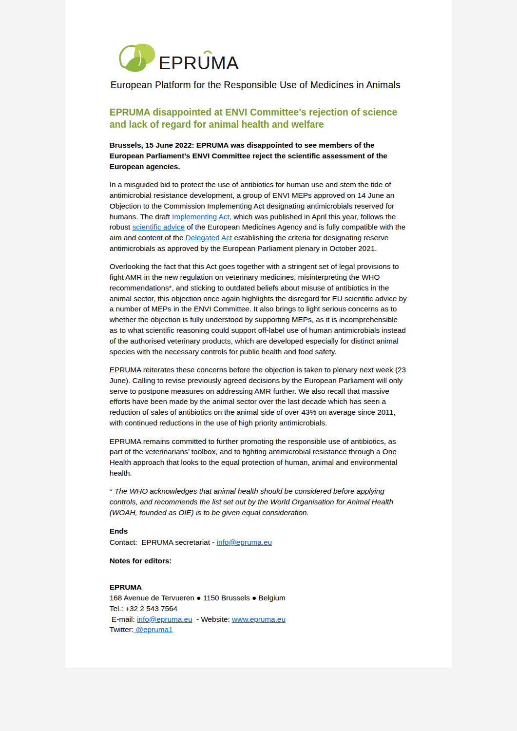EPRUMA EPRUMA
European Platform for the Responsible Use of Medicines in Animals
EPRUMA disappointed at ENVI Committee’s rejection of science and lack of regard for animal health and welfare
Brussels, 15 June 2022: EPRUMA was disappointed to see members of the European Parliament’s ENVI Committee reject the scientific assessment of the European agencies.
In a misguided bid to protect the use of antibiotics for human use and stem the tide of antimicrobial resistance development, a group of ENVI MEPs approved on 14 June an Objection to the Commission Implementing Act designating antimicrobials reserved for humans. The draft Implementing Act, which was published in April this year, follows the robust scientific advice of the European Medicines Agency and is fully compatible with the aim and content of the Delegated Act establishing the criteria for designating reserve antimicrobials as approved by the European Parliament plenary in October 2021.
Overlooking the fact that this Act goes together with a stringent set of legal provisions to fight AMR in the new regulation on veterinary medicines, misinterpreting the WHO recommendations*, and sticking to outdated beliefs about misuse of antibiotics in the animal sector, this objection once again highlights the disregard for EU scientific advice by a number of MEPs in the ENVI Committee. It also brings to light serious concerns as to whether the objection is fully understood by supporting MEPs, as it is incomprehensible as to what scientific reasoning could support off-label use of human antimicrobials instead of the authorised veterinary products, which are developed especially for distinct animal species with the necessary controls for public health and food safety.
EPRUMA reiterates these concerns before the objection is taken to plenary next week (23 June). Calling to revise previously agreed decisions by the European Parliament will only serve to postpone measures on addressing AMR further. We also recall that massive efforts have been made by the animal sector over the last decade which has seen a reduction of sales of antibiotics on the animal side of over 43% on average since 2011, with continued reductions in the use of high priority antimicrobials.
EPRUMA remains committed to further promoting the responsible use of antibiotics, as part of the veterinarians’ toolbox, and to fighting antimicrobial resistance through a One Health approach that looks to the equal protection of human, animal and environmental health.
* The WHO acknowledges that animal health should be considered before applying controls, and recommends the list set out by the World Organisation for Animal Health (WOAH, founded as OIE) is to be given equal consideration.
Ends
Contact: EPRUMA secretariat - info@epruma.eu
Notes for editors:
EPRUMA
168 Avenue de Tervueren ● 1150 Brussels ● Belgium
Tel.: +32 2 543 7564
E-mail: info@epruma.eu - Website: www.epruma.eu
Twitter: @epruma1